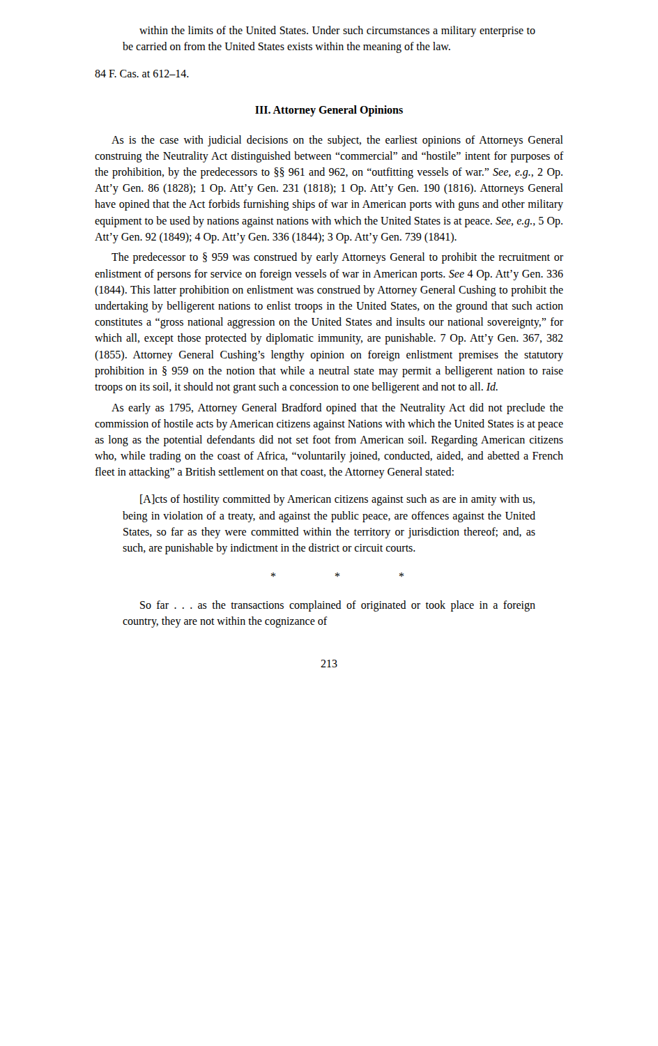within the limits of the United States. Under such circumstances a military enterprise to be carried on from the United States exists within the meaning of the law.
84 F. Cas. at 612–14.
III. Attorney General Opinions
As is the case with judicial decisions on the subject, the earliest opinions of Attorneys General construing the Neutrality Act distinguished between “commercial” and “hostile” intent for purposes of the prohibition, by the predecessors to §§ 961 and 962, on “outfitting vessels of war.” See, e.g., 2 Op. Att’y Gen. 86 (1828); 1 Op. Att’y Gen. 231 (1818); 1 Op. Att’y Gen. 190 (1816). Attorneys General have opined that the Act forbids furnishing ships of war in American ports with guns and other military equipment to be used by nations against nations with which the United States is at peace. See, e.g., 5 Op. Att’y Gen. 92 (1849); 4 Op. Att’y Gen. 336 (1844); 3 Op. Att’y Gen. 739 (1841).
The predecessor to § 959 was construed by early Attorneys General to prohibit the recruitment or enlistment of persons for service on foreign vessels of war in American ports. See 4 Op. Att’y Gen. 336 (1844). This latter prohibition on enlistment was construed by Attorney General Cushing to prohibit the undertaking by belligerent nations to enlist troops in the United States, on the ground that such action constitutes a “gross national aggression on the United States and insults our national sovereignty,” for which all, except those protected by diplomatic immunity, are punishable. 7 Op. Att’y Gen. 367, 382 (1855). Attorney General Cushing’s lengthy opinion on foreign enlistment premises the statutory prohibition in § 959 on the notion that while a neutral state may permit a belligerent nation to raise troops on its soil, it should not grant such a concession to one belligerent and not to all. Id.
As early as 1795, Attorney General Bradford opined that the Neutrality Act did not preclude the commission of hostile acts by American citizens against Nations with which the United States is at peace as long as the potential defendants did not set foot from American soil. Regarding American citizens who, while trading on the coast of Africa, “voluntarily joined, conducted, aided, and abetted a French fleet in attacking” a British settlement on that coast, the Attorney General stated:
[A]cts of hostility committed by American citizens against such as are in amity with us, being in violation of a treaty, and against the public peace, are offences against the United States, so far as they were committed within the territory or jurisdiction thereof; and, as such, are punishable by indictment in the district or circuit courts.
* * *
So far . . . as the transactions complained of originated or took place in a foreign country, they are not within the cognizance of
213